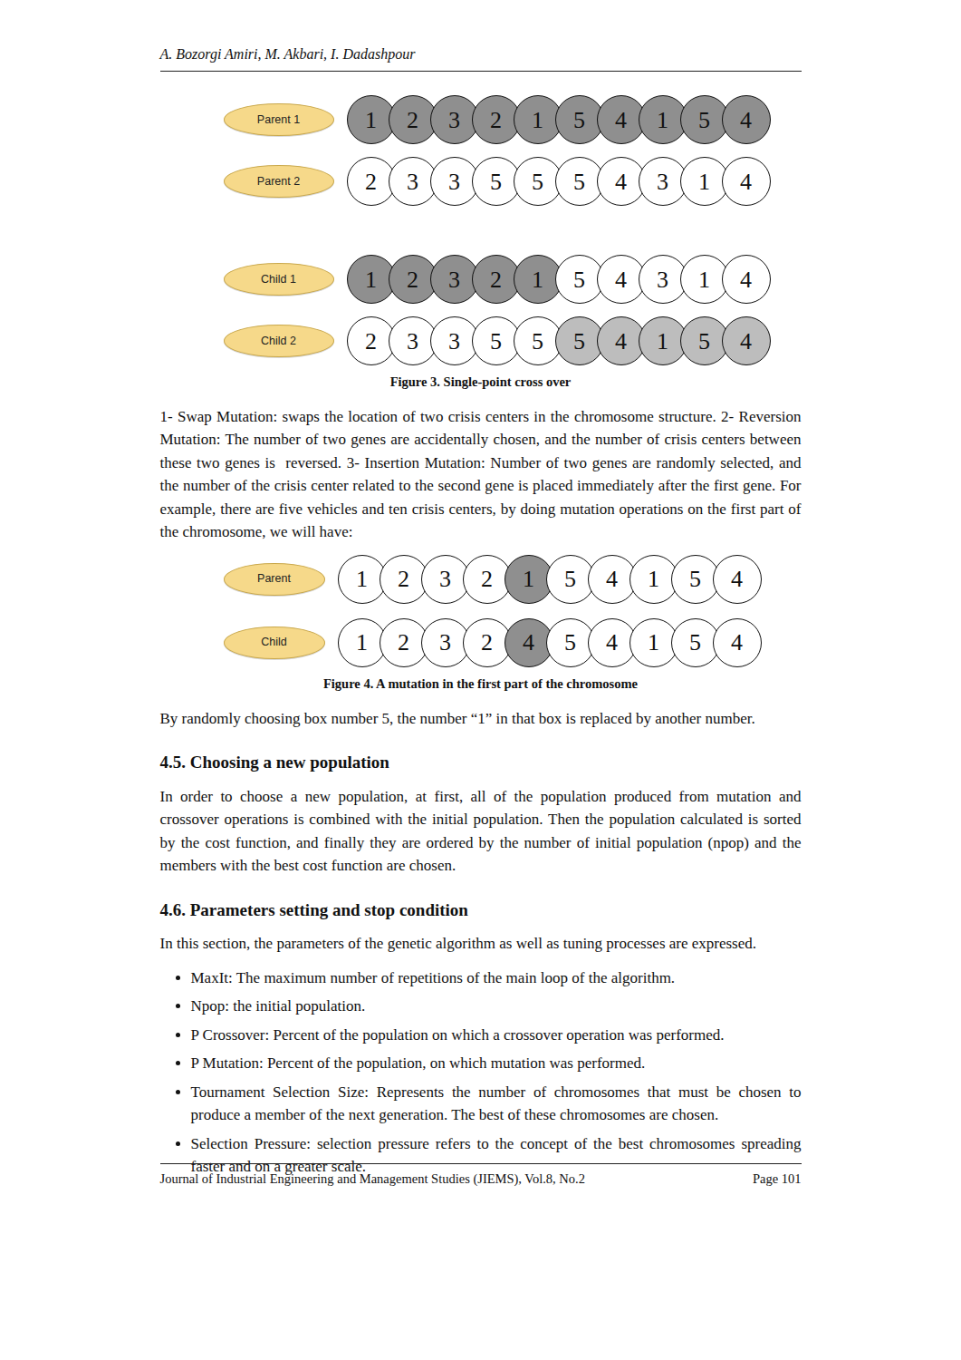A. Bozorgi Amiri, M. Akbari, I. Dadashpour
Parent 1
1
2
3
2
1
5
4
1
5
4
Parent 2
2
3
3
5
5
5
4
3
1
4
Child 1
1
2
3
2
1
5
4
3
1
4
Child 2
2
3
3
5
5
5
4
1
5
4
Figure 3. Single-point cross over
1- Swap Mutation: swaps the location of two crisis centers in the chromosome structure. 2- Reversion Mutation: The number of two genes are accidentally chosen, and the number of crisis centers between these two genes is reversed. 3- Insertion Mutation: Number of two genes are randomly selected, and the number of the crisis center related to the second gene is placed immediately after the first gene. For example, there are five vehicles and ten crisis centers, by doing mutation operations on the first part of the chromosome, we will have:
Parent
1
2
3
2
1
5
4
1
5
4
Child
1
2
3
2
4
5
4
1
5
4
Figure 4. A mutation in the first part of the chromosome
By randomly choosing box number 5, the number “1” in that box is replaced by another number.
4.5. Choosing a new population
In order to choose a new population, at first, all of the population produced from mutation and crossover operations is combined with the initial population. Then the population calculated is sorted by the cost function, and finally they are ordered by the number of initial population (npop) and the members with the best cost function are chosen.
4.6. Parameters setting and stop condition
In this section, the parameters of the genetic algorithm as well as tuning processes are expressed.
MaxIt: The maximum number of repetitions of the main loop of the algorithm.
Npop: the initial population.
P Crossover: Percent of the population on which a crossover operation was performed.
P Mutation: Percent of the population, on which mutation was performed.
Tournament Selection Size: Represents the number of chromosomes that must be chosen to produce a member of the next generation. The best of these chromosomes are chosen.
Selection Pressure: selection pressure refers to the concept of the best chromosomes spreading faster and on a greater scale.
Journal of Industrial Engineering and Management Studies (JIEMS), Vol.8, No.2 Page 101